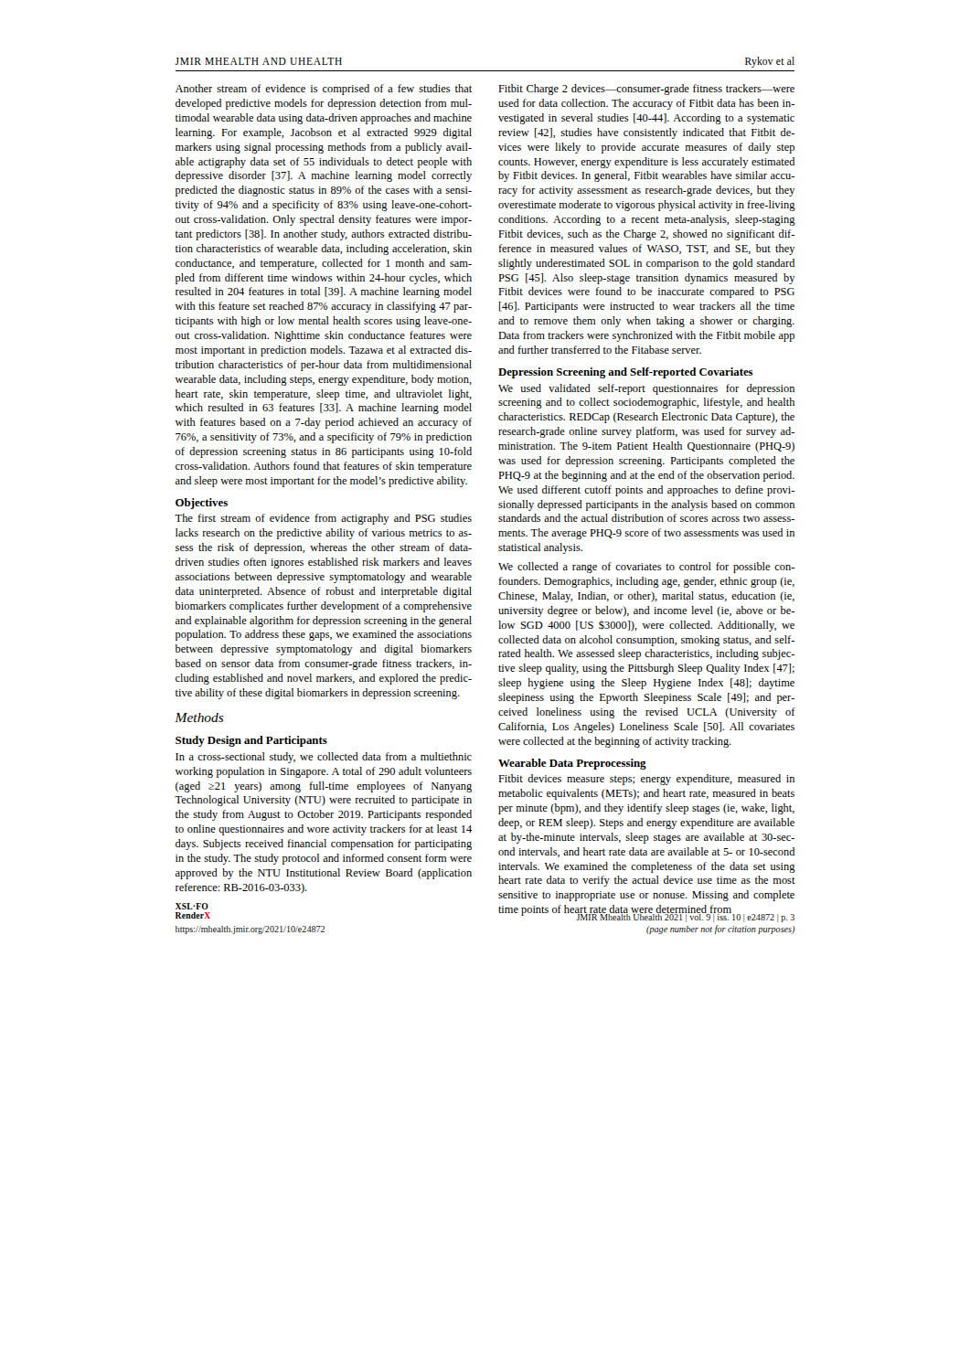JMIR MHEALTH AND UHEALTH
Rykov et al
Another stream of evidence is comprised of a few studies that developed predictive models for depression detection from multimodal wearable data using data-driven approaches and machine learning. For example, Jacobson et al extracted 9929 digital markers using signal processing methods from a publicly available actigraphy data set of 55 individuals to detect people with depressive disorder [37]. A machine learning model correctly predicted the diagnostic status in 89% of the cases with a sensitivity of 94% and a specificity of 83% using leave-one-cohort-out cross-validation. Only spectral density features were important predictors [38]. In another study, authors extracted distribution characteristics of wearable data, including acceleration, skin conductance, and temperature, collected for 1 month and sampled from different time windows within 24-hour cycles, which resulted in 204 features in total [39]. A machine learning model with this feature set reached 87% accuracy in classifying 47 participants with high or low mental health scores using leave-one-out cross-validation. Nighttime skin conductance features were most important in prediction models. Tazawa et al extracted distribution characteristics of per-hour data from multidimensional wearable data, including steps, energy expenditure, body motion, heart rate, skin temperature, sleep time, and ultraviolet light, which resulted in 63 features [33]. A machine learning model with features based on a 7-day period achieved an accuracy of 76%, a sensitivity of 73%, and a specificity of 79% in prediction of depression screening status in 86 participants using 10-fold cross-validation. Authors found that features of skin temperature and sleep were most important for the model’s predictive ability.
Objectives
The first stream of evidence from actigraphy and PSG studies lacks research on the predictive ability of various metrics to assess the risk of depression, whereas the other stream of data-driven studies often ignores established risk markers and leaves associations between depressive symptomatology and wearable data uninterpreted. Absence of robust and interpretable digital biomarkers complicates further development of a comprehensive and explainable algorithm for depression screening in the general population. To address these gaps, we examined the associations between depressive symptomatology and digital biomarkers based on sensor data from consumer-grade fitness trackers, including established and novel markers, and explored the predictive ability of these digital biomarkers in depression screening.
Methods
Study Design and Participants
In a cross-sectional study, we collected data from a multiethnic working population in Singapore. A total of 290 adult volunteers (aged ≥21 years) among full-time employees of Nanyang Technological University (NTU) were recruited to participate in the study from August to October 2019. Participants responded to online questionnaires and wore activity trackers for at least 14 days. Subjects received financial compensation for participating in the study. The study protocol and informed consent form were approved by the NTU Institutional Review Board (application reference: RB-2016-03-033).
Fitbit Charge 2 devices—consumer-grade fitness trackers—were used for data collection. The accuracy of Fitbit data has been investigated in several studies [40-44]. According to a systematic review [42], studies have consistently indicated that Fitbit devices were likely to provide accurate measures of daily step counts. However, energy expenditure is less accurately estimated by Fitbit devices. In general, Fitbit wearables have similar accuracy for activity assessment as research-grade devices, but they overestimate moderate to vigorous physical activity in free-living conditions. According to a recent meta-analysis, sleep-staging Fitbit devices, such as the Charge 2, showed no significant difference in measured values of WASO, TST, and SE, but they slightly underestimated SOL in comparison to the gold standard PSG [45]. Also sleep-stage transition dynamics measured by Fitbit devices were found to be inaccurate compared to PSG [46]. Participants were instructed to wear trackers all the time and to remove them only when taking a shower or charging. Data from trackers were synchronized with the Fitbit mobile app and further transferred to the Fitabase server.
Depression Screening and Self-reported Covariates
We used validated self-report questionnaires for depression screening and to collect sociodemographic, lifestyle, and health characteristics. REDCap (Research Electronic Data Capture), the research-grade online survey platform, was used for survey administration. The 9-item Patient Health Questionnaire (PHQ-9) was used for depression screening. Participants completed the PHQ-9 at the beginning and at the end of the observation period. We used different cutoff points and approaches to define provisionally depressed participants in the analysis based on common standards and the actual distribution of scores across two assessments. The average PHQ-9 score of two assessments was used in statistical analysis.
We collected a range of covariates to control for possible confounders. Demographics, including age, gender, ethnic group (ie, Chinese, Malay, Indian, or other), marital status, education (ie, university degree or below), and income level (ie, above or below SGD 4000 [US $3000]), were collected. Additionally, we collected data on alcohol consumption, smoking status, and self-rated health. We assessed sleep characteristics, including subjective sleep quality, using the Pittsburgh Sleep Quality Index [47]; sleep hygiene using the Sleep Hygiene Index [48]; daytime sleepiness using the Epworth Sleepiness Scale [49]; and perceived loneliness using the revised UCLA (University of California, Los Angeles) Loneliness Scale [50]. All covariates were collected at the beginning of activity tracking.
Wearable Data Preprocessing
Fitbit devices measure steps; energy expenditure, measured in metabolic equivalents (METs); and heart rate, measured in beats per minute (bpm), and they identify sleep stages (ie, wake, light, deep, or REM sleep). Steps and energy expenditure are available at by-the-minute intervals, sleep stages are available at 30-second intervals, and heart rate data are available at 5- or 10-second intervals. We examined the completeness of the data set using heart rate data to verify the actual device use time as the most sensitive to inappropriate use or nonuse. Missing and complete time points of heart rate data were determined from
XSL·FO
RenderX
https://mhealth.jmir.org/2021/10/e24872
JMIR Mhealth Uhealth 2021 | vol. 9 | iss. 10 | e24872 | p. 3
(page number not for citation purposes)